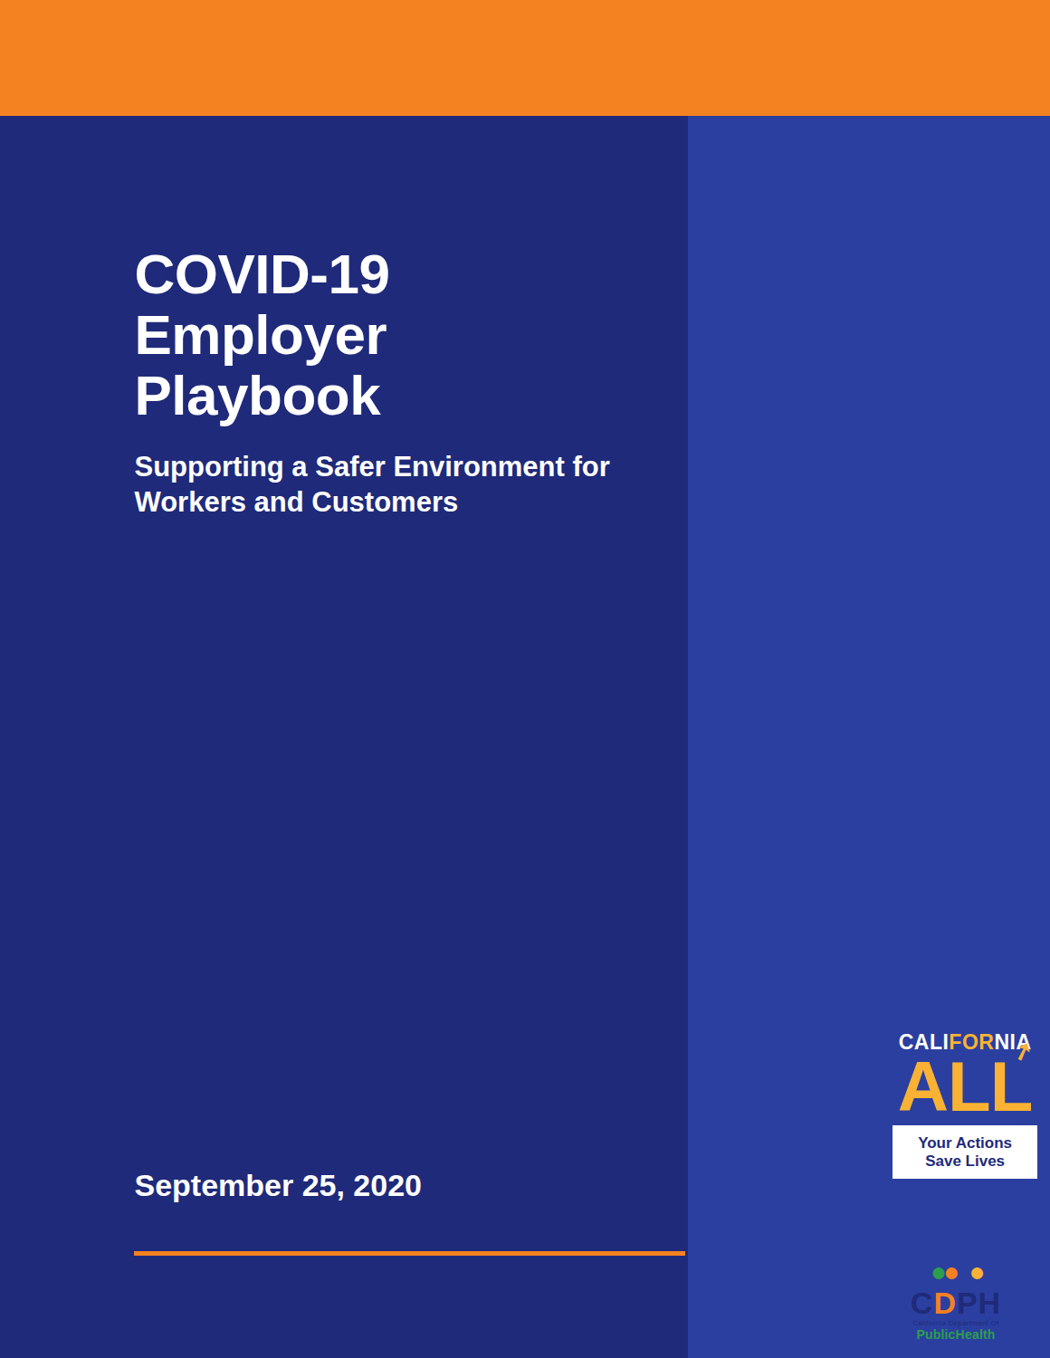COVID-19
Employer
Playbook
Supporting a Safer Environment for Workers and Customers
September 25, 2020
covid19.ca.gov
CALIFORNIA
ALL➚
Your Actions
Save Lives
●●●●
CDPH
California Department Of
PublicHealth